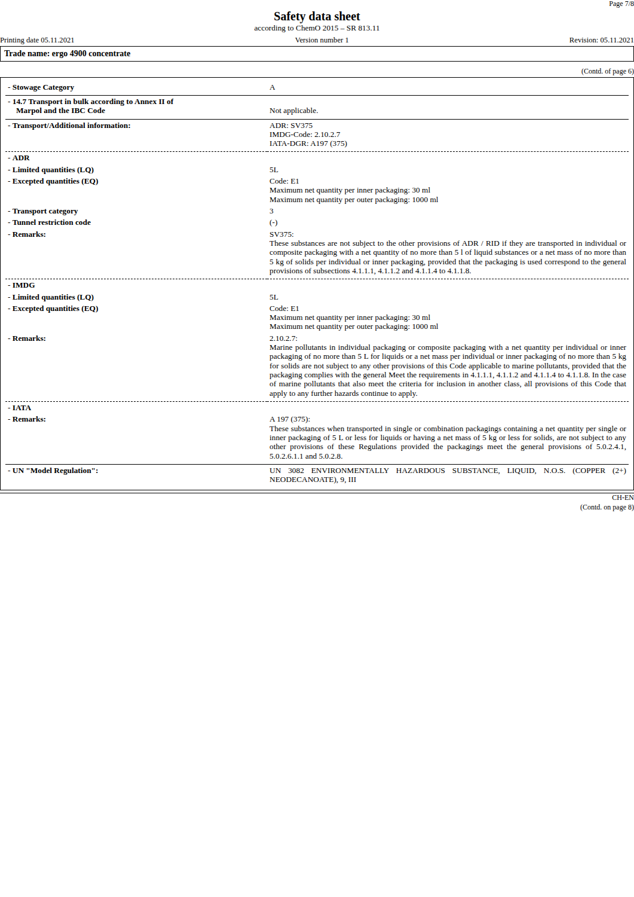Page 7/8
Safety data sheet
according to ChemO 2015 – SR 813.11
Printing date 05.11.2021 Version number 1 Revision: 05.11.2021
Trade name: ergo 4900 concentrate
(Contd. of page 6)
| - Stowage Category | A |
| - 14.7 Transport in bulk according to Annex II of Marpol and the IBC Code | Not applicable. |
| - Transport/Additional information: | ADR: SV375 IMDG-Code: 2.10.2.7 IATA-DGR: A197 (375) |
| - ADR | |
| - Limited quantities (LQ) | 5L |
| - Excepted quantities (EQ) | Code: E1 Maximum net quantity per inner packaging: 30 ml Maximum net quantity per outer packaging: 1000 ml |
| - Transport category | 3 |
| - Tunnel restriction code | (-) |
| - Remarks: | SV375: These substances are not subject to the other provisions of ADR / RID if they are transported in individual or composite packaging with a net quantity of no more than 5 l of liquid substances or a net mass of no more than 5 kg of solids per individual or inner packaging, provided that the packaging is used correspond to the general provisions of subsections 4.1.1.1, 4.1.1.2 and 4.1.1.4 to 4.1.1.8. |
| - IMDG | |
| - Limited quantities (LQ) | 5L |
| - Excepted quantities (EQ) | Code: E1 Maximum net quantity per inner packaging: 30 ml Maximum net quantity per outer packaging: 1000 ml |
| - Remarks: | 2.10.2.7: Marine pollutants in individual packaging or composite packaging with a net quantity per individual or inner packaging of no more than 5 L for liquids or a net mass per individual or inner packaging of no more than 5 kg for solids are not subject to any other provisions of this Code applicable to marine pollutants, provided that the packaging complies with the general Meet the requirements in 4.1.1.1, 4.1.1.2 and 4.1.1.4 to 4.1.1.8. In the case of marine pollutants that also meet the criteria for inclusion in another class, all provisions of this Code that apply to any further hazards continue to apply. |
| - IATA | |
| - Remarks: | A 197 (375): These substances when transported in single or combination packagings containing a net quantity per single or inner packaging of 5 L or less for liquids or having a net mass of 5 kg or less for solids, are not subject to any other provisions of these Regulations provided the packagings meet the general provisions of 5.0.2.4.1, 5.0.2.6.1.1 and 5.0.2.8. |
| - UN "Model Regulation": | UN 3082 ENVIRONMENTALLY HAZARDOUS SUBSTANCE, LIQUID, N.O.S. (COPPER (2+) NEODECANOATE), 9, III |
CH-EN
(Contd. on page 8)